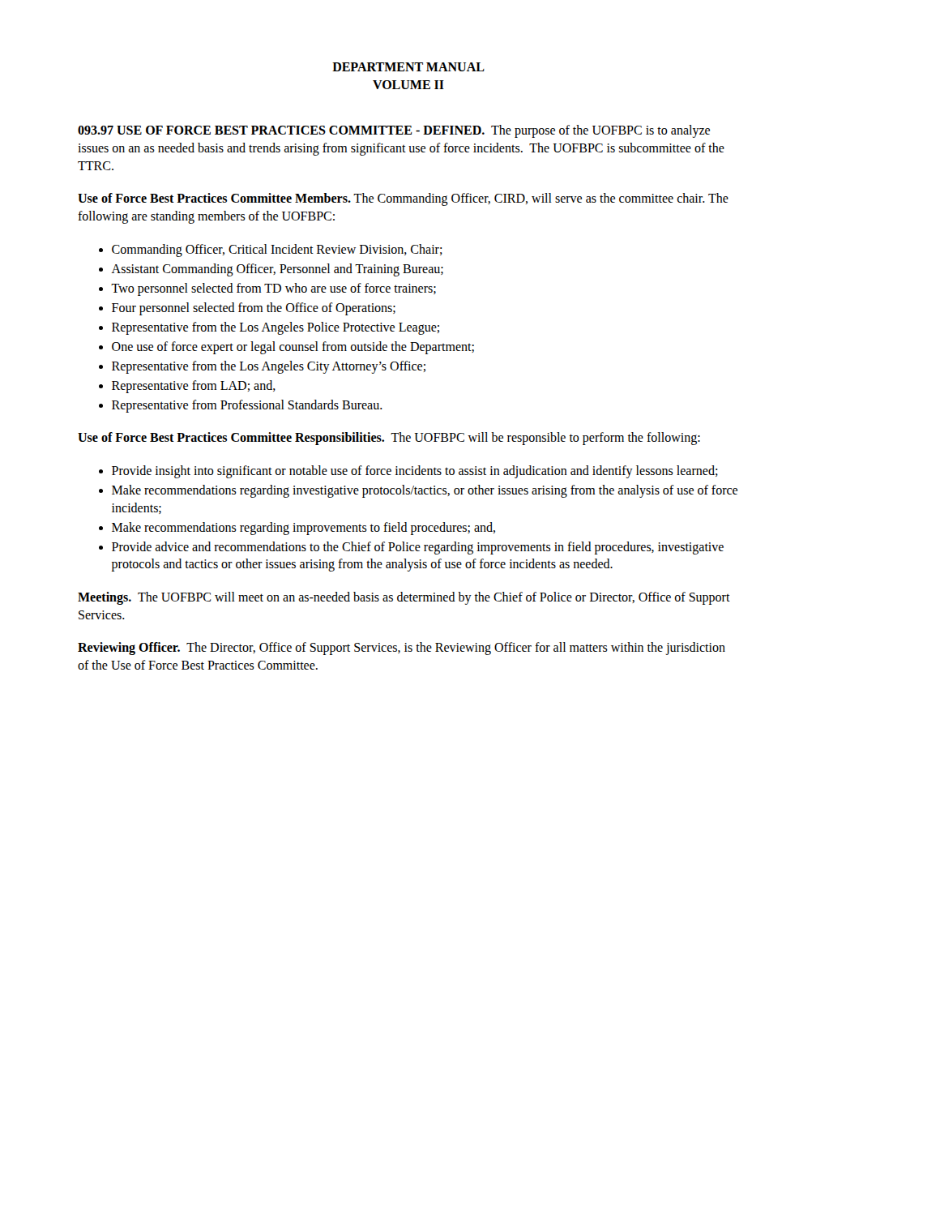DEPARTMENT MANUAL VOLUME II
093.97 USE OF FORCE BEST PRACTICES COMMITTEE - DEFINED. The purpose of the UOFBPC is to analyze issues on an as needed basis and trends arising from significant use of force incidents. The UOFBPC is subcommittee of the TTRC.
Use of Force Best Practices Committee Members. The Commanding Officer, CIRD, will serve as the committee chair. The following are standing members of the UOFBPC:
Commanding Officer, Critical Incident Review Division, Chair;
Assistant Commanding Officer, Personnel and Training Bureau;
Two personnel selected from TD who are use of force trainers;
Four personnel selected from the Office of Operations;
Representative from the Los Angeles Police Protective League;
One use of force expert or legal counsel from outside the Department;
Representative from the Los Angeles City Attorney’s Office;
Representative from LAD; and,
Representative from Professional Standards Bureau.
Use of Force Best Practices Committee Responsibilities. The UOFBPC will be responsible to perform the following:
Provide insight into significant or notable use of force incidents to assist in adjudication and identify lessons learned;
Make recommendations regarding investigative protocols/tactics, or other issues arising from the analysis of use of force incidents;
Make recommendations regarding improvements to field procedures; and,
Provide advice and recommendations to the Chief of Police regarding improvements in field procedures, investigative protocols and tactics or other issues arising from the analysis of use of force incidents as needed.
Meetings. The UOFBPC will meet on an as-needed basis as determined by the Chief of Police or Director, Office of Support Services.
Reviewing Officer. The Director, Office of Support Services, is the Reviewing Officer for all matters within the jurisdiction of the Use of Force Best Practices Committee.